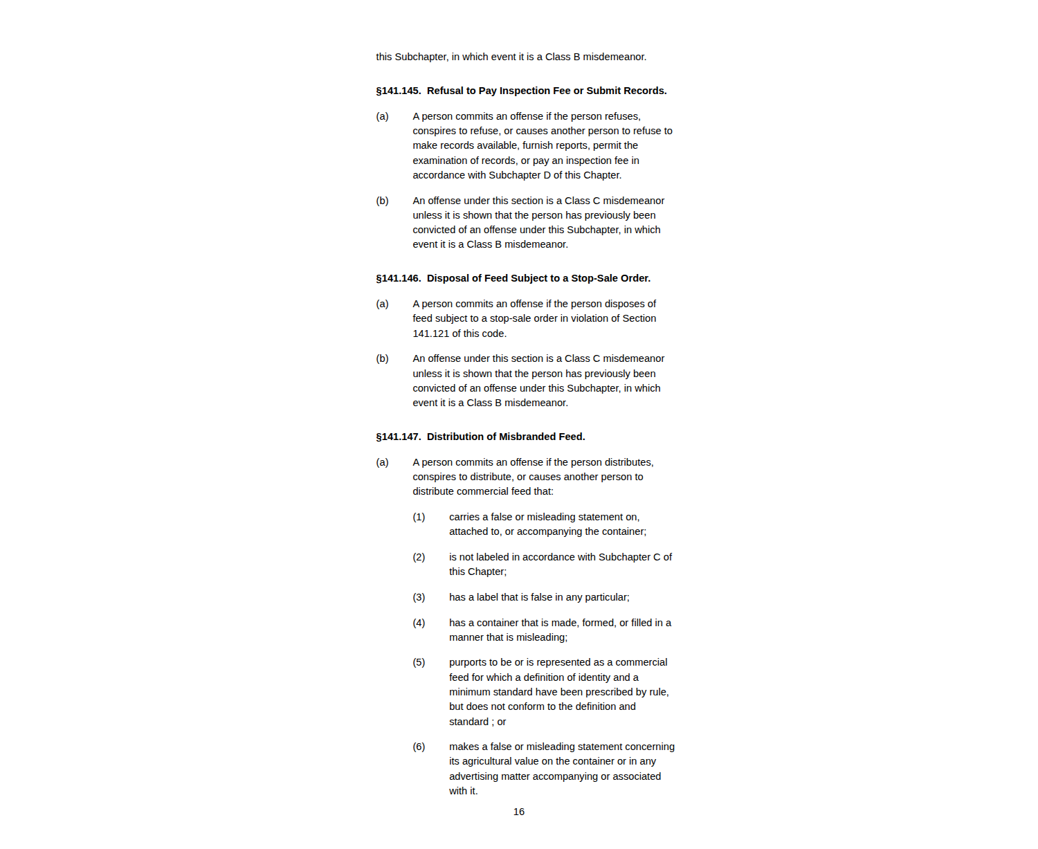this Subchapter, in which event it is a Class B misdemeanor.
§141.145. Refusal to Pay Inspection Fee or Submit Records.
(a)
A person commits an offense if the person refuses, conspires to refuse, or causes another person to refuse to make records available, furnish reports, permit the examination of records, or pay an inspection fee in accordance with Subchapter D of this Chapter.
(b)
An offense under this section is a Class C misdemeanor unless it is shown that the person has previously been convicted of an offense under this Subchapter, in which event it is a Class B misdemeanor.
§141.146. Disposal of Feed Subject to a Stop-Sale Order.
(a)
A person commits an offense if the person disposes of feed subject to a stop-sale order in violation of Section 141.121 of this code.
(b)
An offense under this section is a Class C misdemeanor unless it is shown that the person has previously been convicted of an offense under this Subchapter, in which event it is a Class B misdemeanor.
§141.147. Distribution of Misbranded Feed.
(a)
A person commits an offense if the person distributes, conspires to distribute, or causes another person to distribute commercial feed that:
(1)
carries a false or misleading statement on, attached to, or accompanying the container;
(2)
is not labeled in accordance with Subchapter C of this Chapter;
(3)
has a label that is false in any particular;
(4)
has a container that is made, formed, or filled in a manner that is misleading;
(5)
purports to be or is represented as a commercial feed for which a definition of identity and a minimum standard have been prescribed by rule, but does not conform to the definition and standard ; or
(6)
makes a false or misleading statement concerning its agricultural value on the container or in any advertising matter accompanying or associated with it.
16